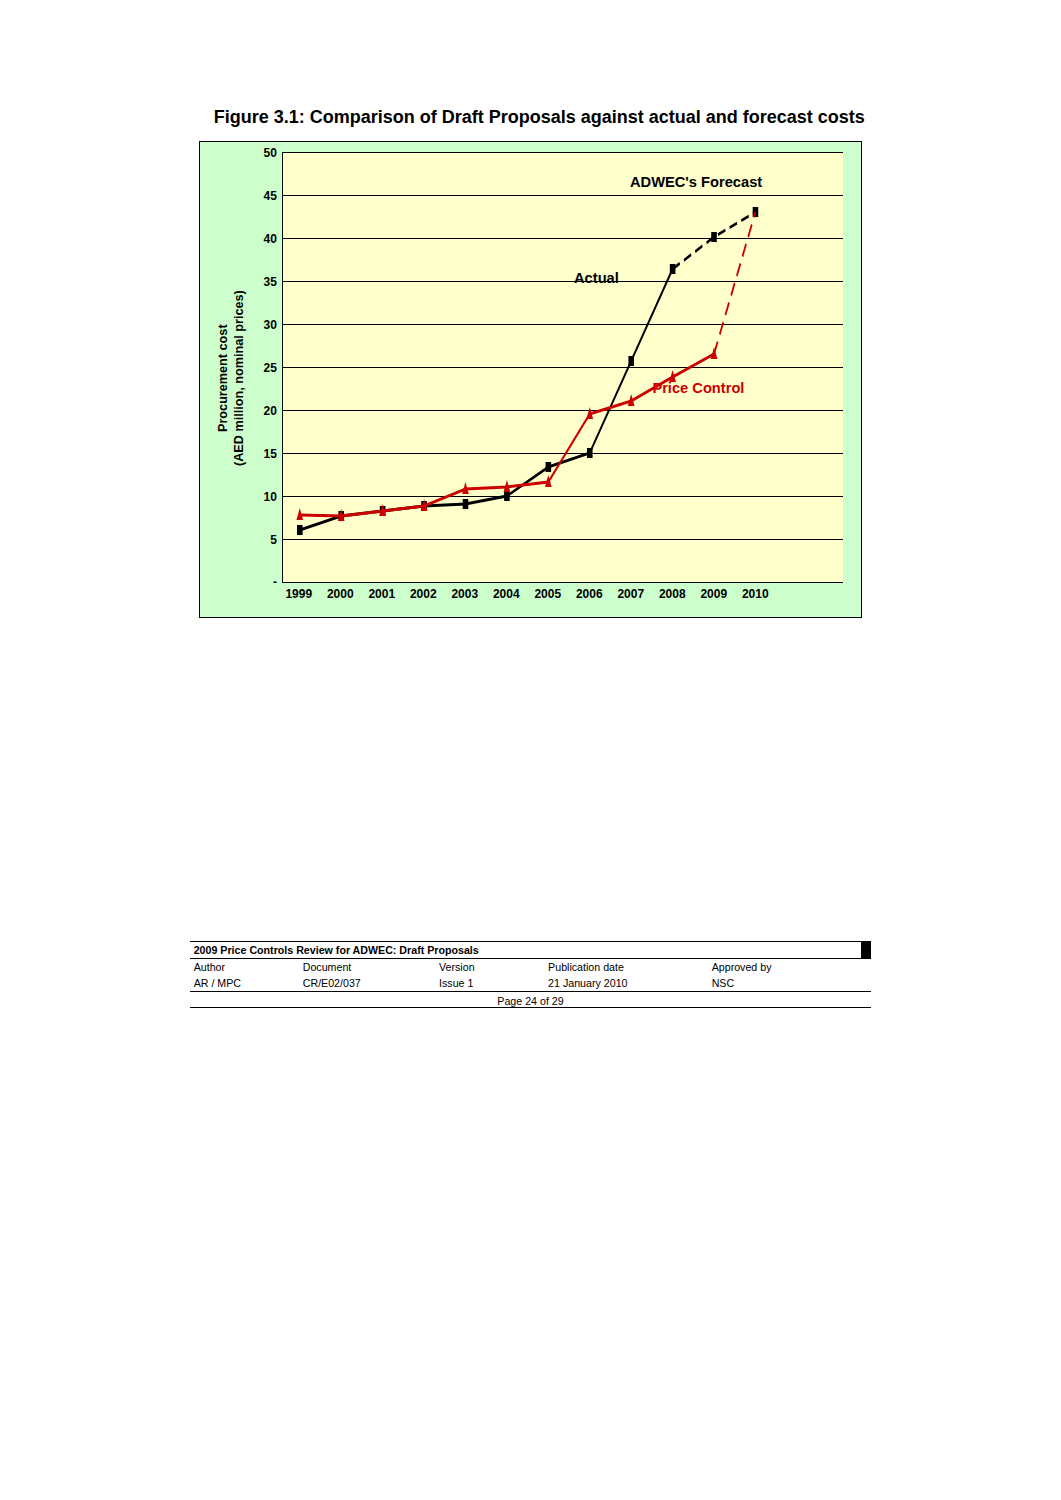Figure 3.1: Comparison of Draft Proposals against actual and forecast costs
Procurement cost
(AED million, nominal prices)
50
45
40
35
30
25
20
15
10
5
-
ADWEC's Forecast Actual Price Control
1999 2000 2001 2002 2003 2004 2005 2006 2007 2008 2009 2010
2009 Price Controls Review for ADWEC: Draft Proposals
| Author | Document | Version | Publication date | Approved by |
| AR / MPC | CR/E02/037 | Issue 1 | 21 January 2010 | NSC |
Page 24 of 29